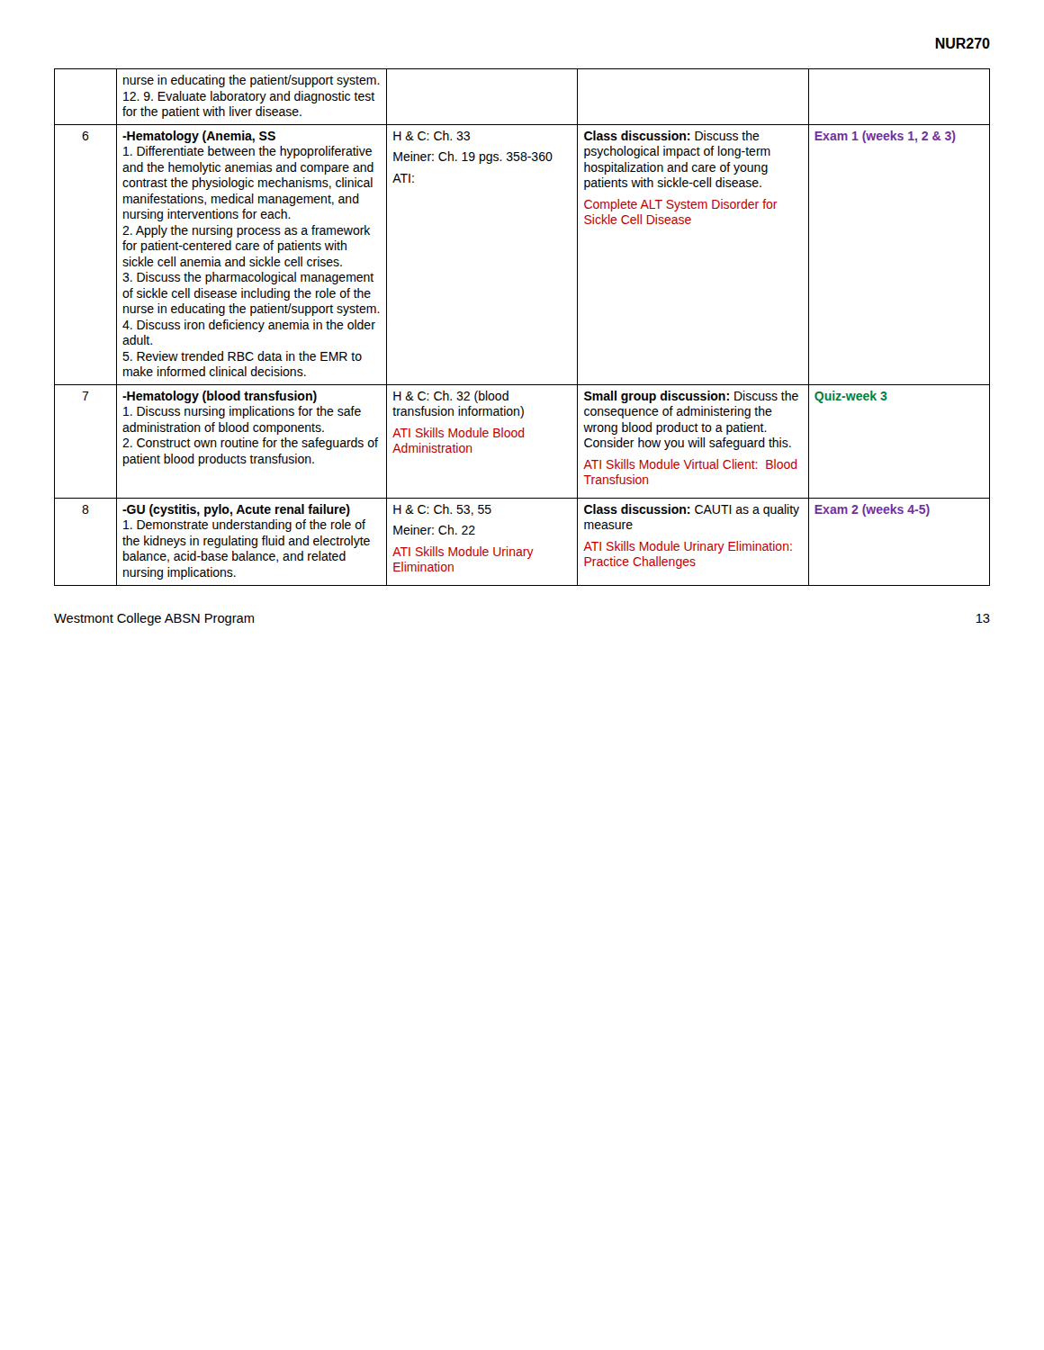NUR270
| | nurse in educating the patient/support system. 12. 9. Evaluate laboratory and diagnostic test for the patient with liver disease. | | | |
| 6 | -Hematology (Anemia, SS 1. Differentiate between the hypoproliferative and the hemolytic anemias and compare and contrast the physiologic mechanisms, clinical manifestations, medical management, and nursing interventions for each. 2. Apply the nursing process as a framework for patient-centered care of patients with sickle cell anemia and sickle cell crises. 3. Discuss the pharmacological management of sickle cell disease including the role of the nurse in educating the patient/support system. 4. Discuss iron deficiency anemia in the older adult. 5. Review trended RBC data in the EMR to make informed clinical decisions. | H & C: Ch. 33 Meiner: Ch. 19 pgs. 358-360 ATI: | Class discussion: Discuss the psychological impact of long-term hospitalization and care of young patients with sickle-cell disease. Complete ALT System Disorder for Sickle Cell Disease | Exam 1 (weeks 1, 2 & 3) |
| 7 | -Hematology (blood transfusion) 1. Discuss nursing implications for the safe administration of blood components. 2. Construct own routine for the safeguards of patient blood products transfusion. | H & C: Ch. 32 (blood transfusion information) ATI Skills Module Blood Administration | Small group discussion: Discuss the consequence of administering the wrong blood product to a patient. Consider how you will safeguard this. ATI Skills Module Virtual Client: Blood Transfusion | Quiz-week 3 |
| 8 | -GU (cystitis, pylo, Acute renal failure) 1. Demonstrate understanding of the role of the kidneys in regulating fluid and electrolyte balance, acid-base balance, and related nursing implications. | H & C: Ch. 53, 55 Meiner: Ch. 22 ATI Skills Module Urinary Elimination | Class discussion: CAUTI as a quality measure ATI Skills Module Urinary Elimination: Practice Challenges | Exam 2 (weeks 4-5) |
Westmont College ABSN Program 13